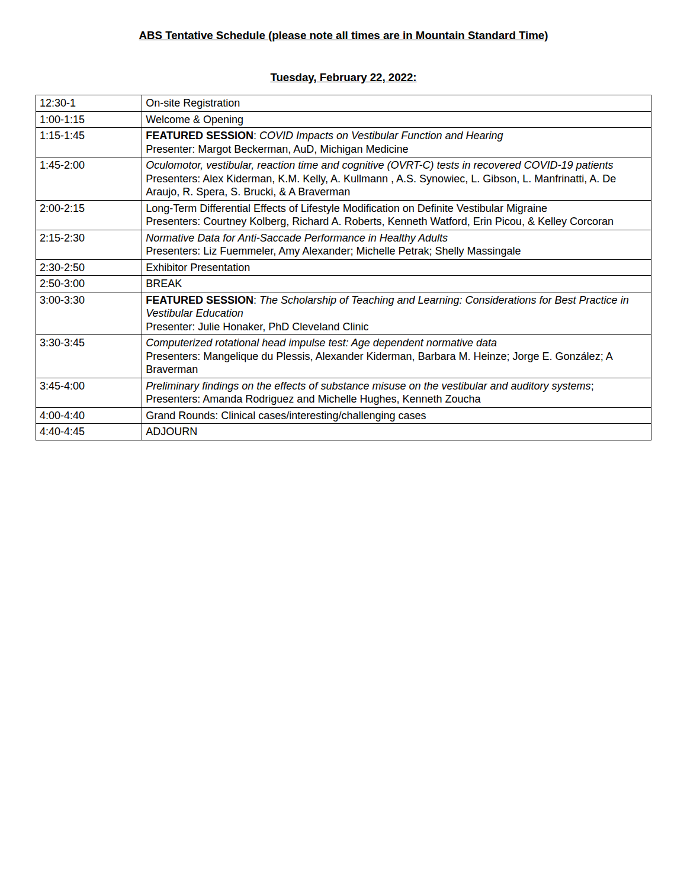ABS Tentative Schedule (please note all times are in Mountain Standard Time)
Tuesday, February 22, 2022:
| 12:30-1 | On-site Registration |
| 1:00-1:15 | Welcome & Opening |
| 1:15-1:45 | FEATURED SESSION : COVID Impacts on Vestibular Function and Hearing Presenter: Margot Beckerman, AuD, Michigan Medicine |
| 1:45-2:00 | Oculomotor, vestibular, reaction time and cognitive (OVRT-C) tests in recovered COVID-19 patients Presenters: Alex Kiderman, K.M. Kelly, A. Kullmann , A.S. Synowiec, L. Gibson, L. Manfrinatti, A. De Araujo, R. Spera, S. Brucki, & A Braverman |
| 2:00-2:15 | Long-Term Differential Effects of Lifestyle Modification on Definite Vestibular Migraine Presenters: Courtney Kolberg, Richard A. Roberts, Kenneth Watford, Erin Picou, & Kelley Corcoran |
| 2:15-2:30 | Normative Data for Anti-Saccade Performance in Healthy Adults Presenters: Liz Fuemmeler, Amy Alexander; Michelle Petrak; Shelly Massingale |
| 2:30-2:50 | Exhibitor Presentation |
| 2:50-3:00 | BREAK |
| 3:00-3:30 | FEATURED SESSION : The Scholarship of Teaching and Learning: Considerations for Best Practice in Vestibular Education Presenter: Julie Honaker, PhD Cleveland Clinic |
| 3:30-3:45 | Computerized rotational head impulse test: Age dependent normative data Presenters: Mangelique du Plessis, Alexander Kiderman, Barbara M. Heinze; Jorge E. González; A Braverman |
| 3:45-4:00 | Preliminary findings on the effects of substance misuse on the vestibular and auditory systems ; Presenters: Amanda Rodriguez and Michelle Hughes, Kenneth Zoucha |
| 4:00-4:40 | Grand Rounds: Clinical cases/interesting/challenging cases |
| 4:40-4:45 | ADJOURN |